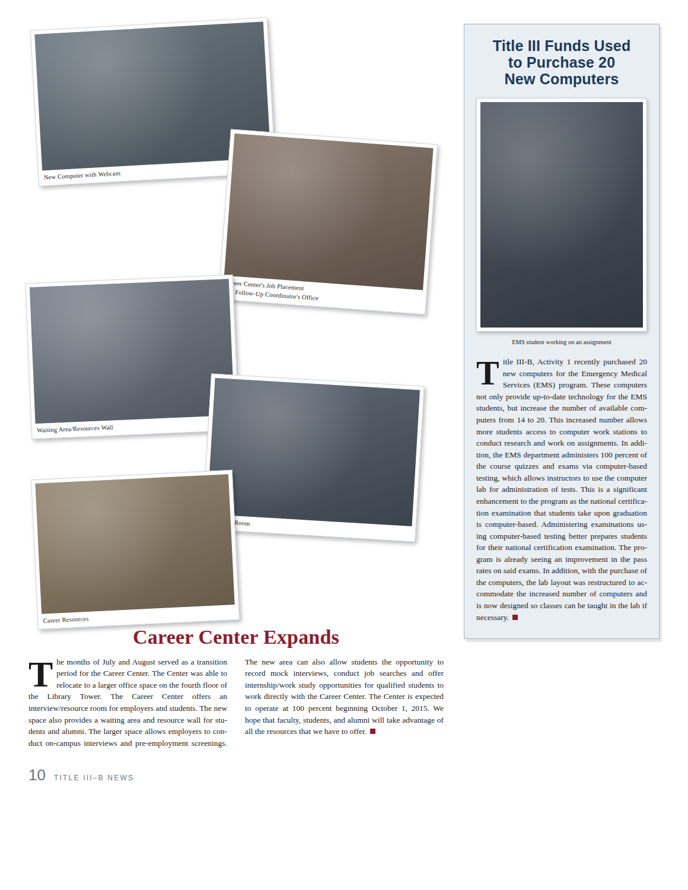New Computer with Webcam
Career Center's Job Placement
and Follow-Up Coordinator's Office
Waiting Area/Resources Wall
Interview Room
Career Resources
Career Center Expands
The months of July and August served as a transition period for the Career Center. The Center was able to relocate to a larger office space on the fourth floor of the Library Tower. The Career Center offers an interview/resource room for employers and students. The new space also provides a waiting area and resource wall for students and alumni. The larger space allows employers to conduct on-campus interviews and pre-employment screenings. The new area can also allow students the opportunity to record mock interviews, conduct job searches and offer internship/work study opportunities for qualified students to work directly with the Career Center. The Center is expected to operate at 100 percent beginning October 1, 2015. We hope that faculty, students, and alumni will take advantage of all the resources that we have to offer.
Title III Funds Used
to Purchase 20
New Computers
EMS student working on an assignment
Title III-B, Activity 1 recently purchased 20 new computers for the Emergency Medical Services (EMS) program. These computers not only provide up-to-date technology for the EMS students, but increase the number of available computers from 14 to 20. This increased number allows more students access to computer work stations to conduct research and work on assignments. In addition, the EMS department administers 100 percent of the course quizzes and exams via computer-based testing, which allows instructors to use the computer lab for administration of tests. This is a significant enhancement to the program as the national certification examination that students take upon graduation is computer-based. Administering examinations using computer-based testing better prepares students for their national certification examination. The program is already seeing an improvement in the pass rates on said exams. In addition, with the purchase of the computers, the lab layout was restructured to accommodate the increased number of computers and is now designed so classes can be taught in the lab if necessary.
10 Title III–B News